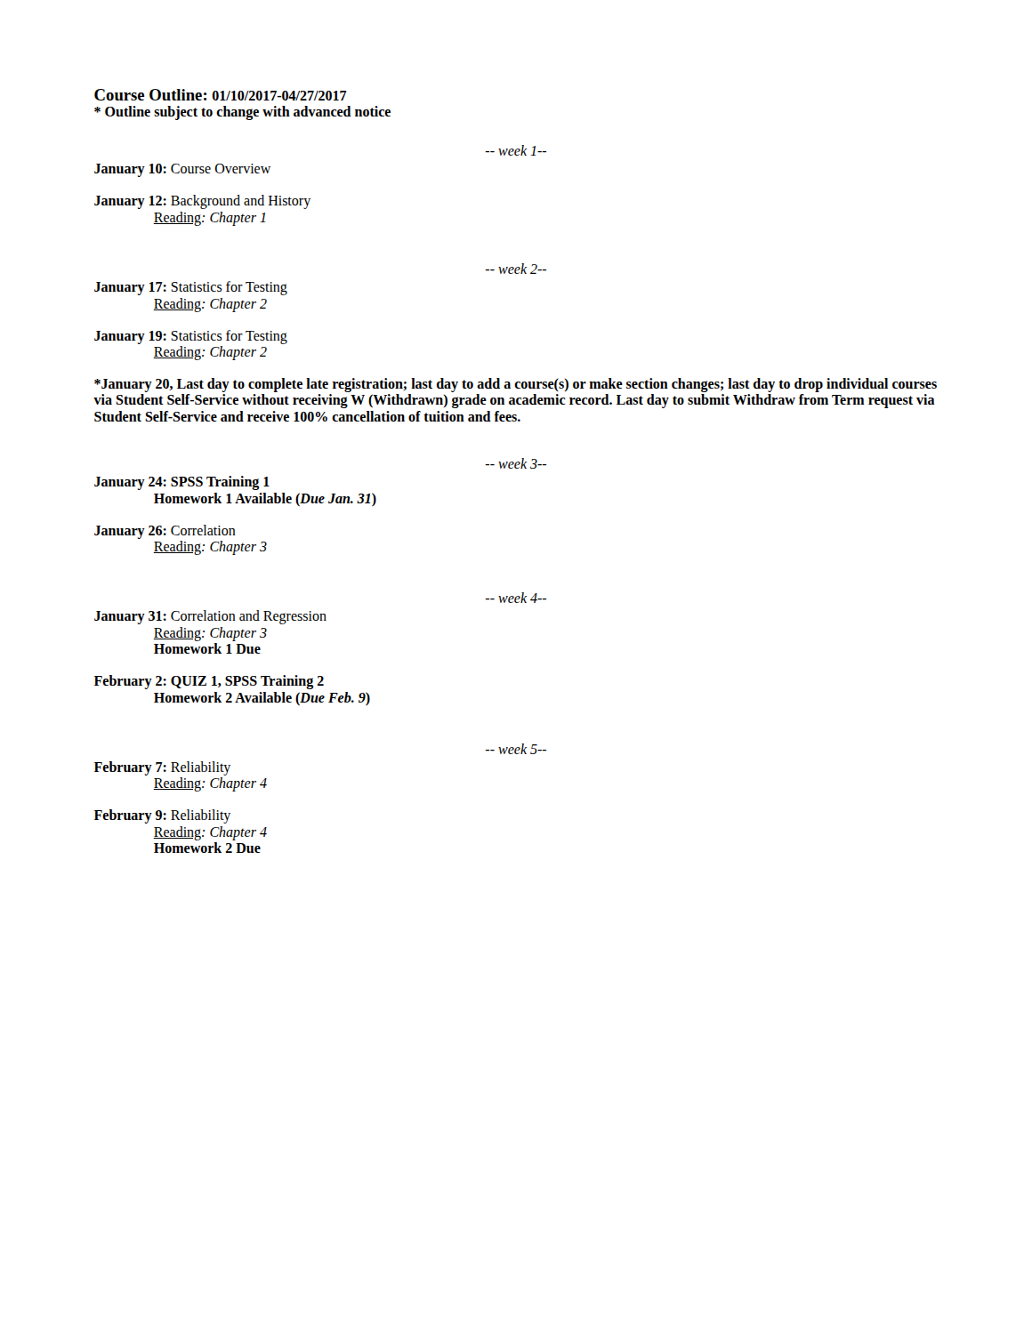Course Outline: 01/10/2017-04/27/2017
* Outline subject to change with advanced notice
-- week 1--
January 10: Course Overview
January 12: Background and History
Reading: Chapter 1
-- week 2--
January 17: Statistics for Testing
Reading: Chapter 2
January 19: Statistics for Testing
Reading: Chapter 2
*January 20, Last day to complete late registration; last day to add a course(s) or make section changes; last day to drop individual courses via Student Self-Service without receiving W (Withdrawn) grade on academic record. Last day to submit Withdraw from Term request via Student Self-Service and receive 100% cancellation of tuition and fees.
-- week 3--
January 24: SPSS Training 1
Homework 1 Available (Due Jan. 31)
January 26: Correlation
Reading: Chapter 3
-- week 4--
January 31: Correlation and Regression
Reading: Chapter 3
Homework 1 Due
February 2: QUIZ 1, SPSS Training 2
Homework 2 Available (Due Feb. 9)
-- week 5--
February 7: Reliability
Reading: Chapter 4
February 9: Reliability
Reading: Chapter 4
Homework 2 Due